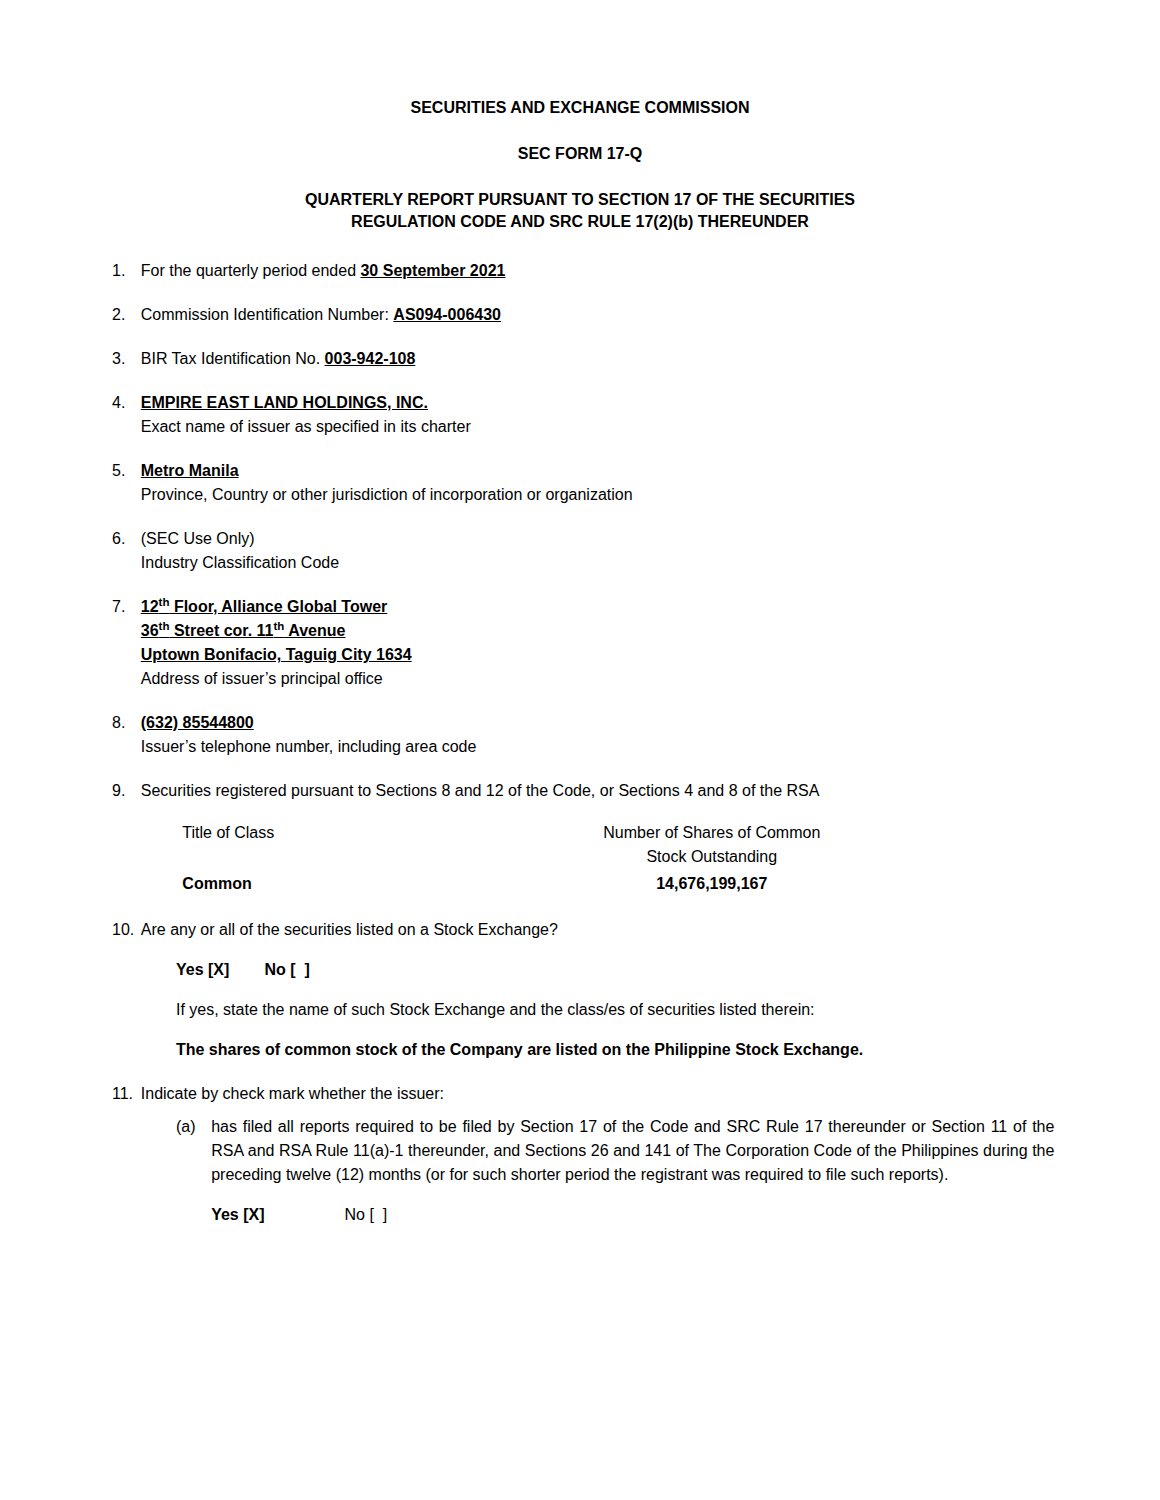SECURITIES AND EXCHANGE COMMISSION
SEC FORM 17-Q
QUARTERLY REPORT PURSUANT TO SECTION 17 OF THE SECURITIES
REGULATION CODE AND SRC RULE 17(2)(b) THEREUNDER
For the quarterly period ended 30 September 2021
Commission Identification Number: AS094-006430
BIR Tax Identification No. 003-942-108
EMPIRE EAST LAND HOLDINGS, INC. Exact name of issuer as specified in its charter
Metro Manila Province, Country or other jurisdiction of incorporation or organization
(SEC Use Only) Industry Classification Code
12th Floor, Alliance Global Tower
36th Street cor. 11th Avenue
Uptown Bonifacio, Taguig City 1634 Address of issuer’s principal office
(632) 85544800 Issuer’s telephone number, including area code
Securities registered pursuant to Sections 8 and 12 of the Code, or Sections 4 and 8 of the RSA
| Title of Class | Number of Shares of Common Stock Outstanding |
| Common | 14,676,199,167 |
Are any or all of the securities listed on a Stock Exchange?
Yes [X] No [ ]
If yes, state the name of such Stock Exchange and the class/es of securities listed therein:
The shares of common stock of the Company are listed on the Philippine Stock Exchange.
Indicate by check mark whether the issuer:
has filed all reports required to be filed by Section 17 of the Code and SRC Rule 17 thereunder or Section 11 of the RSA and RSA Rule 11(a)-1 thereunder, and Sections 26 and 141 of The Corporation Code of the Philippines during the preceding twelve (12) months (or for such shorter period the registrant was required to file such reports).
Yes [X] No [ ]